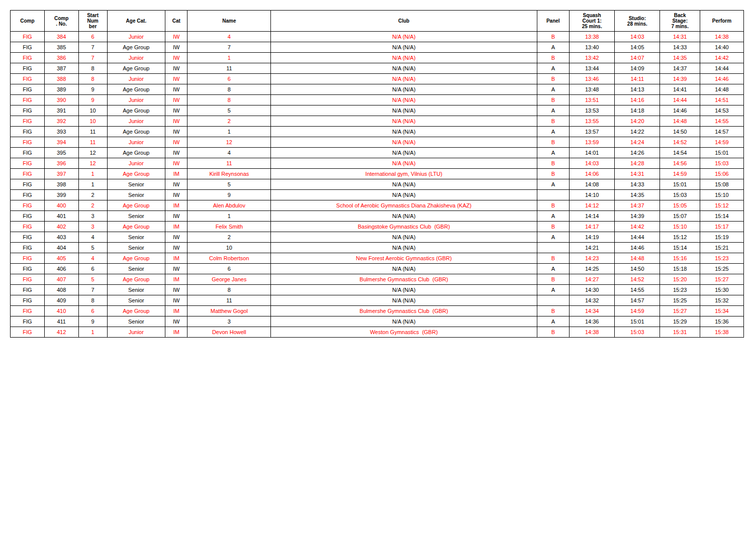| Comp | Comp . No. | Start Num ber | Age Cat. | Cat | Name | Club | Panel | Squash Court 1: 25 mins. | Studio: 28 mins. | Back Stage: 7 mins. | Perform |
| --- | --- | --- | --- | --- | --- | --- | --- | --- | --- | --- | --- |
| FIG | 384 | 6 | Junior | IW | 4 | N/A (N/A) | B | 13:38 | 14:03 | 14:31 | 14:38 |
| FIG | 385 | 7 | Age Group | IW | 7 | N/A (N/A) | A | 13:40 | 14:05 | 14:33 | 14:40 |
| FIG | 386 | 7 | Junior | IW | 1 | N/A (N/A) | B | 13:42 | 14:07 | 14:35 | 14:42 |
| FIG | 387 | 8 | Age Group | IW | 11 | N/A (N/A) | A | 13:44 | 14:09 | 14:37 | 14:44 |
| FIG | 388 | 8 | Junior | IW | 6 | N/A (N/A) | B | 13:46 | 14:11 | 14:39 | 14:46 |
| FIG | 389 | 9 | Age Group | IW | 8 | N/A (N/A) | A | 13:48 | 14:13 | 14:41 | 14:48 |
| FIG | 390 | 9 | Junior | IW | 8 | N/A (N/A) | B | 13:51 | 14:16 | 14:44 | 14:51 |
| FIG | 391 | 10 | Age Group | IW | 5 | N/A (N/A) | A | 13:53 | 14:18 | 14:46 | 14:53 |
| FIG | 392 | 10 | Junior | IW | 2 | N/A (N/A) | B | 13:55 | 14:20 | 14:48 | 14:55 |
| FIG | 393 | 11 | Age Group | IW | 1 | N/A (N/A) | A | 13:57 | 14:22 | 14:50 | 14:57 |
| FIG | 394 | 11 | Junior | IW | 12 | N/A (N/A) | B | 13:59 | 14:24 | 14:52 | 14:59 |
| FIG | 395 | 12 | Age Group | IW | 4 | N/A (N/A) | A | 14:01 | 14:26 | 14:54 | 15:01 |
| FIG | 396 | 12 | Junior | IW | 11 | N/A (N/A) | B | 14:03 | 14:28 | 14:56 | 15:03 |
| FIG | 397 | 1 | Age Group | IM | Kirill Reynsonas | International gym, Vilnius (LTU) | B | 14:06 | 14:31 | 14:59 | 15:06 |
| FIG | 398 | 1 | Senior | IW | 5 | N/A (N/A) | A | 14:08 | 14:33 | 15:01 | 15:08 |
| FIG | 399 | 2 | Senior | IW | 9 | N/A (N/A) | | 14:10 | 14:35 | 15:03 | 15:10 |
| FIG | 400 | 2 | Age Group | IM | Alen Abdulov | School of Aerobic Gymnastics Diana Zhakisheva (KAZ) | B | 14:12 | 14:37 | 15:05 | 15:12 |
| FIG | 401 | 3 | Senior | IW | 1 | N/A (N/A) | A | 14:14 | 14:39 | 15:07 | 15:14 |
| FIG | 402 | 3 | Age Group | IM | Felix Smith | Basingstoke Gymnastics Club (GBR) | B | 14:17 | 14:42 | 15:10 | 15:17 |
| FIG | 403 | 4 | Senior | IW | 2 | N/A (N/A) | A | 14:19 | 14:44 | 15:12 | 15:19 |
| FIG | 404 | 5 | Senior | IW | 10 | N/A (N/A) | | 14:21 | 14:46 | 15:14 | 15:21 |
| FIG | 405 | 4 | Age Group | IM | Colm Robertson | New Forest Aerobic Gymnastics (GBR) | B | 14:23 | 14:48 | 15:16 | 15:23 |
| FIG | 406 | 6 | Senior | IW | 6 | N/A (N/A) | A | 14:25 | 14:50 | 15:18 | 15:25 |
| FIG | 407 | 5 | Age Group | IM | George Janes | Bulmershe Gymnastics Club (GBR) | B | 14:27 | 14:52 | 15:20 | 15:27 |
| FIG | 408 | 7 | Senior | IW | 8 | N/A (N/A) | A | 14:30 | 14:55 | 15:23 | 15:30 |
| FIG | 409 | 8 | Senior | IW | 11 | N/A (N/A) | | 14:32 | 14:57 | 15:25 | 15:32 |
| FIG | 410 | 6 | Age Group | IM | Matthew Gogol | Bulmershe Gymnastics Club (GBR) | B | 14:34 | 14:59 | 15:27 | 15:34 |
| FIG | 411 | 9 | Senior | IW | 3 | N/A (N/A) | A | 14:36 | 15:01 | 15:29 | 15:36 |
| FIG | 412 | 1 | Junior | IM | Devon Howell | Weston Gymnastics (GBR) | B | 14:38 | 15:03 | 15:31 | 15:38 |